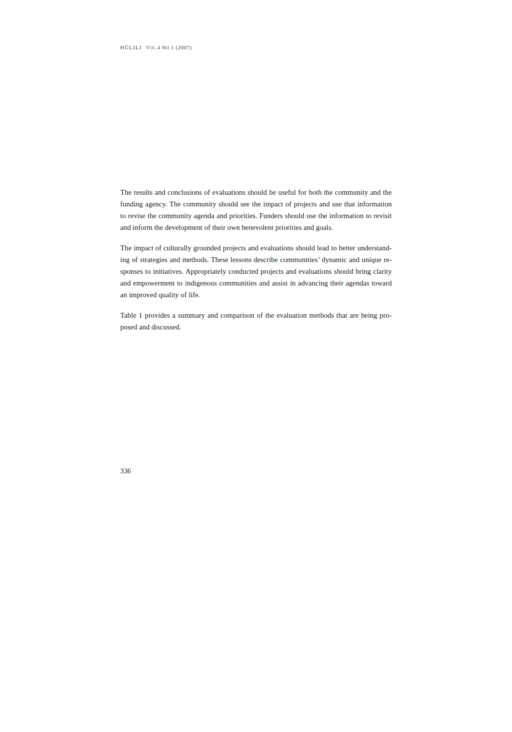HŪLILI Vol.4 No.1 (2007)
The results and conclusions of evaluations should be useful for both the community and the funding agency. The community should see the impact of projects and use that information to revise the community agenda and priorities. Funders should use the information to revisit and inform the development of their own benevolent priorities and goals.
The impact of culturally grounded projects and evaluations should lead to better understanding of strategies and methods. These lessons describe communities’ dynamic and unique responses to initiatives. Appropriately conducted projects and evaluations should bring clarity and empowerment to indigenous communities and assist in advancing their agendas toward an improved quality of life.
Table 1 provides a summary and comparison of the evaluation methods that are being proposed and discussed.
336